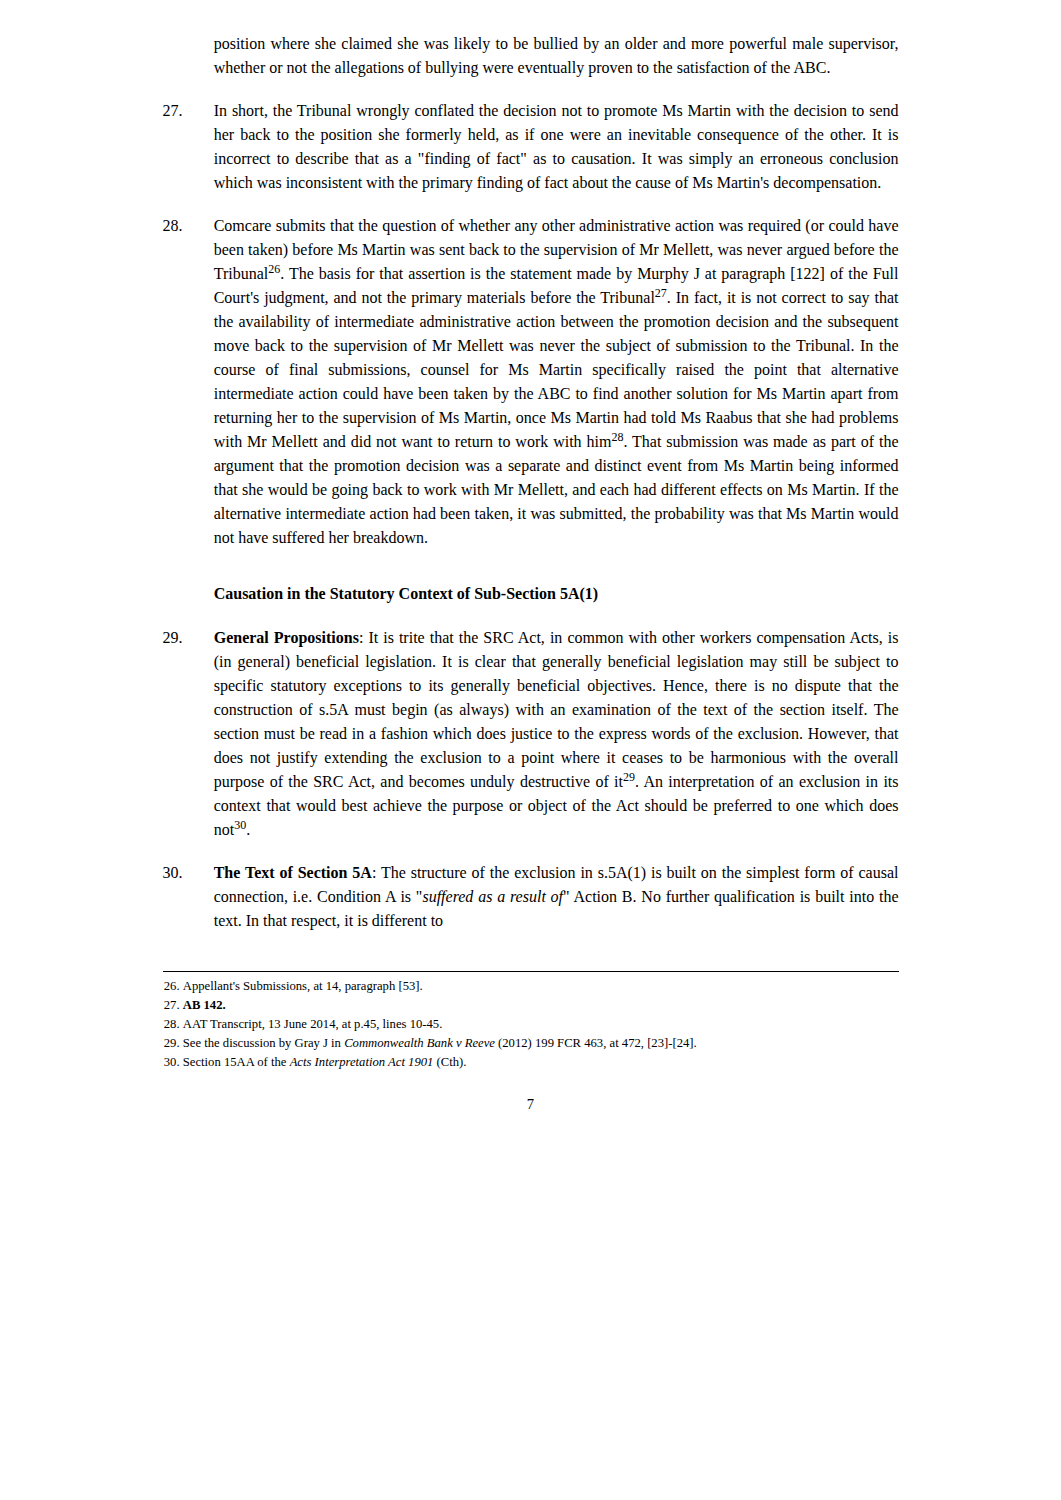position where she claimed she was likely to be bullied by an older and more powerful male supervisor, whether or not the allegations of bullying were eventually proven to the satisfaction of the ABC.
27.
In short, the Tribunal wrongly conflated the decision not to promote Ms Martin with the decision to send her back to the position she formerly held, as if one were an inevitable consequence of the other. It is incorrect to describe that as a "finding of fact" as to causation. It was simply an erroneous conclusion which was inconsistent with the primary finding of fact about the cause of Ms Martin's decompensation.
28.
Comcare submits that the question of whether any other administrative action was required (or could have been taken) before Ms Martin was sent back to the supervision of Mr Mellett, was never argued before the Tribunal26. The basis for that assertion is the statement made by Murphy J at paragraph [122] of the Full Court's judgment, and not the primary materials before the Tribunal27. In fact, it is not correct to say that the availability of intermediate administrative action between the promotion decision and the subsequent move back to the supervision of Mr Mellett was never the subject of submission to the Tribunal. In the course of final submissions, counsel for Ms Martin specifically raised the point that alternative intermediate action could have been taken by the ABC to find another solution for Ms Martin apart from returning her to the supervision of Ms Martin, once Ms Martin had told Ms Raabus that she had problems with Mr Mellett and did not want to return to work with him28. That submission was made as part of the argument that the promotion decision was a separate and distinct event from Ms Martin being informed that she would be going back to work with Mr Mellett, and each had different effects on Ms Martin. If the alternative intermediate action had been taken, it was submitted, the probability was that Ms Martin would not have suffered her breakdown.
Causation in the Statutory Context of Sub-Section 5A(1)
29.
General Propositions: It is trite that the SRC Act, in common with other workers compensation Acts, is (in general) beneficial legislation. It is clear that generally beneficial legislation may still be subject to specific statutory exceptions to its generally beneficial objectives. Hence, there is no dispute that the construction of s.5A must begin (as always) with an examination of the text of the section itself. The section must be read in a fashion which does justice to the express words of the exclusion. However, that does not justify extending the exclusion to a point where it ceases to be harmonious with the overall purpose of the SRC Act, and becomes unduly destructive of it29. An interpretation of an exclusion in its context that would best achieve the purpose or object of the Act should be preferred to one which does not30.
30.
The Text of Section 5A: The structure of the exclusion in s.5A(1) is built on the simplest form of causal connection, i.e. Condition A is "suffered as a result of" Action B. No further qualification is built into the text. In that respect, it is different to
Appellant's Submissions, at 14, paragraph [53].
AB 142.
AAT Transcript, 13 June 2014, at p.45, lines 10-45.
See the discussion by Gray J in Commonwealth Bank v Reeve (2012) 199 FCR 463, at 472, [23]-[24].
Section 15AA of the Acts Interpretation Act 1901 (Cth).
7